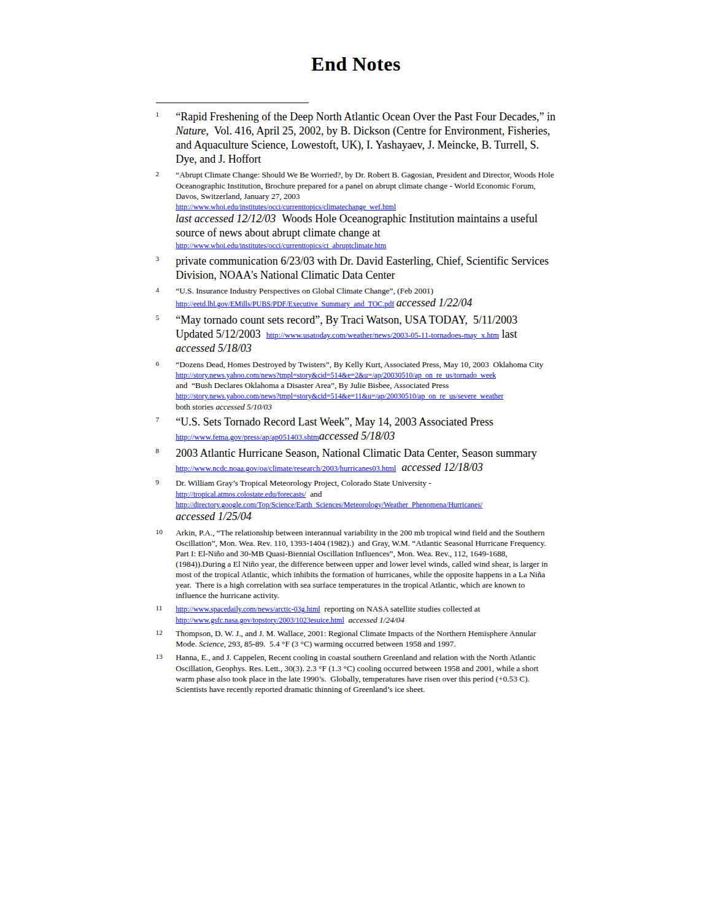End Notes
1 “Rapid Freshening of the Deep North Atlantic Ocean Over the Past Four Decades,” in Nature, Vol. 416, April 25, 2002, by B. Dickson (Centre for Environment, Fisheries, and Aquaculture Science, Lowestoft, UK), I. Yashayaev, J. Meincke, B. Turrell, S. Dye, and J. Hoffort
2 “Abrupt Climate Change: Should We Be Worried?, by Dr. Robert B. Gagosian, President and Director, Woods Hole Oceanographic Institution, Brochure prepared for a panel on abrupt climate change - World Economic Forum, Davos, Switzerland, January 27, 2003
http://www.whoi.edu/institutes/occi/currenttopics/climatechange_wef.html
last accessed 12/12/03 Woods Hole Oceanographic Institution maintains a useful source of news about abrupt climate change at
http://www.whoi.edu/institutes/occi/currenttopics/ct_abruptclimate.htm
3 private communication 6/23/03 with Dr. David Easterling, Chief, Scientific Services Division, NOAA's National Climatic Data Center
4 “U.S. Insurance Industry Perspectives on Global Climate Change”, (Feb 2001)
http://eetd.lbl.gov/EMills/PUBS/PDF/Executive_Summary_and_TOC.pdf accessed 1/22/04
5 “May tornado count sets record”, By Traci Watson, USA TODAY, 5/11/2003 Updated 5/12/2003 http://www.usatoday.com/weather/news/2003-05-11-tornadoes-may_x.htm last accessed 5/18/03
6 “Dozens Dead, Homes Destroyed by Twisters”, By Kelly Kurt, Associated Press, May 10, 2003 Oklahoma City
http://story.news.yahoo.com/news?tmpl=story&cid=514&e=2&u=/ap/20030510/ap_on_re_us/tornado_week
and “Bush Declares Oklahoma a Disaster Area”, By Julie Bisbee, Associated Press
http://story.news.yahoo.com/news?tmpl=story&cid=514&e=11&u=/ap/20030510/ap_on_re_us/severe_weather
both stories accessed 5/10/03
7 “U.S. Sets Tornado Record Last Week”, May 14, 2003 Associated Press
http://www.fema.gov/press/ap/ap051403.shtm accessed 5/18/03
8 2003 Atlantic Hurricane Season, National Climatic Data Center, Season summary
http://www.ncdc.noaa.gov/oa/climate/research/2003/hurricanes03.html accessed 12/18/03
9 Dr. William Gray’s Tropical Meteorology Project, Colorado State University -
http://tropical.atmos.colostate.edu/forecasts/ and
http://directory.google.com/Top/Science/Earth_Sciences/Meteorology/Weather_Phenomena/Hurricanes/
accessed 1/25/04
10 Arkin, P.A., “The relationship between interannual variability in the 200 mb tropical wind field and the Southern Oscillation”, Mon. Wea. Rev. 110, 1393-1404 (1982).) and Gray, W.M. “Atlantic Seasonal Hurricane Frequency. Part I: El-Niño and 30-MB Quasi-Biennial Oscillation Influences”, Mon. Wea. Rev., 112, 1649-1688, (1984)).During a El Niño year, the difference between upper and lower level winds, called wind shear, is larger in most of the tropical Atlantic, which inhibits the formation of hurricanes, while the opposite happens in a La Niña year. There is a high correlation with sea surface temperatures in the tropical Atlantic, which are known to influence the hurricane activity.
11 http://www.spacedaily.com/news/arctic-03g.html reporting on NASA satellite studies collected at
http://www.gsfc.nasa.gov/topstory/2003/1023esuice.html accessed 1/24/04
12 Thompson, D. W. J., and J. M. Wallace, 2001: Regional Climate Impacts of the Northern Hemisphere Annular Mode. Science, 293, 85-89. 5.4 °F (3 °C) warming occurred between 1958 and 1997.
13 Hanna, E., and J. Cappelen, Recent cooling in coastal southern Greenland and relation with the North Atlantic Oscillation, Geophys. Res. Lett., 30(3). 2.3 °F (1.3 °C) cooling occurred between 1958 and 2001, while a short warm phase also took place in the late 1990’s. Globally, temperatures have risen over this period (+0.53 C). Scientists have recently reported dramatic thinning of Greenland’s ice sheet.